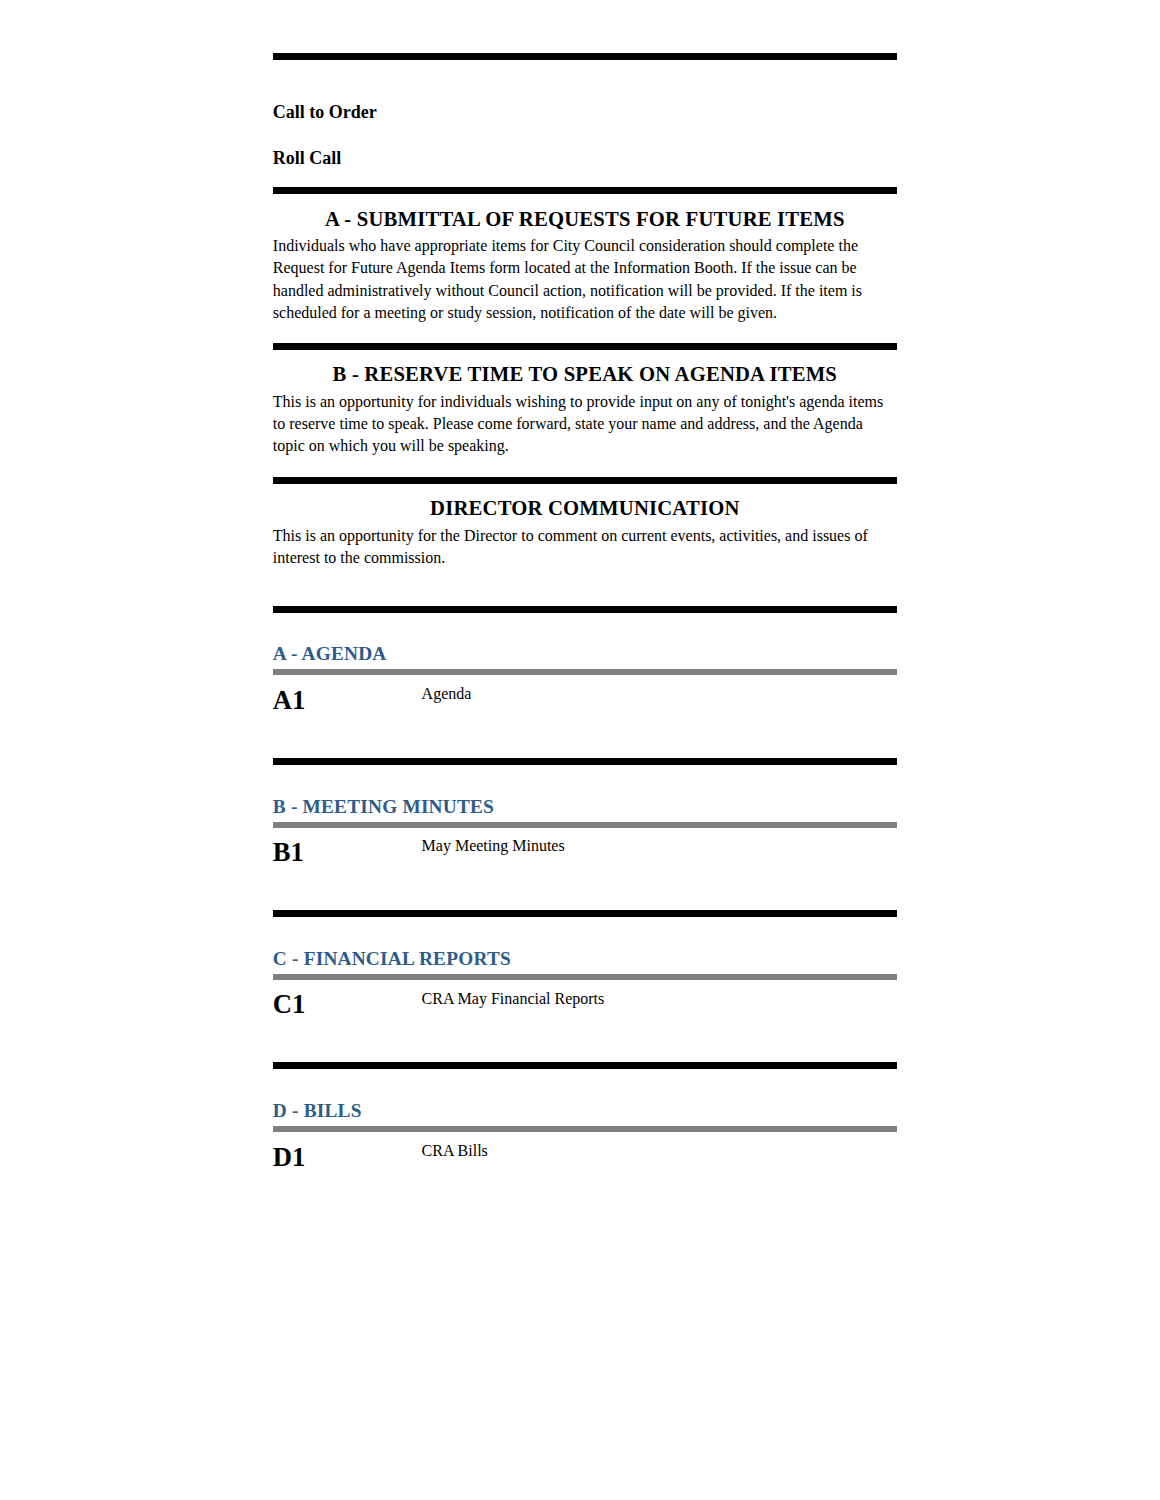Call to Order
Roll Call
A - SUBMITTAL OF REQUESTS FOR FUTURE ITEMS
Individuals who have appropriate items for City Council consideration should complete the Request for Future Agenda Items form located at the Information Booth. If the issue can be handled administratively without Council action, notification will be provided. If the item is scheduled for a meeting or study session, notification of the date will be given.
B - RESERVE TIME TO SPEAK ON AGENDA ITEMS
This is an opportunity for individuals wishing to provide input on any of tonight's agenda items to reserve time to speak. Please come forward, state your name and address, and the Agenda topic on which you will be speaking.
DIRECTOR COMMUNICATION
This is an opportunity for the Director to comment on current events, activities, and issues of interest to the commission.
A - AGENDA
A1
Agenda
B - MEETING MINUTES
B1
May Meeting Minutes
C - FINANCIAL REPORTS
C1
CRA May Financial Reports
D - BILLS
D1
CRA Bills